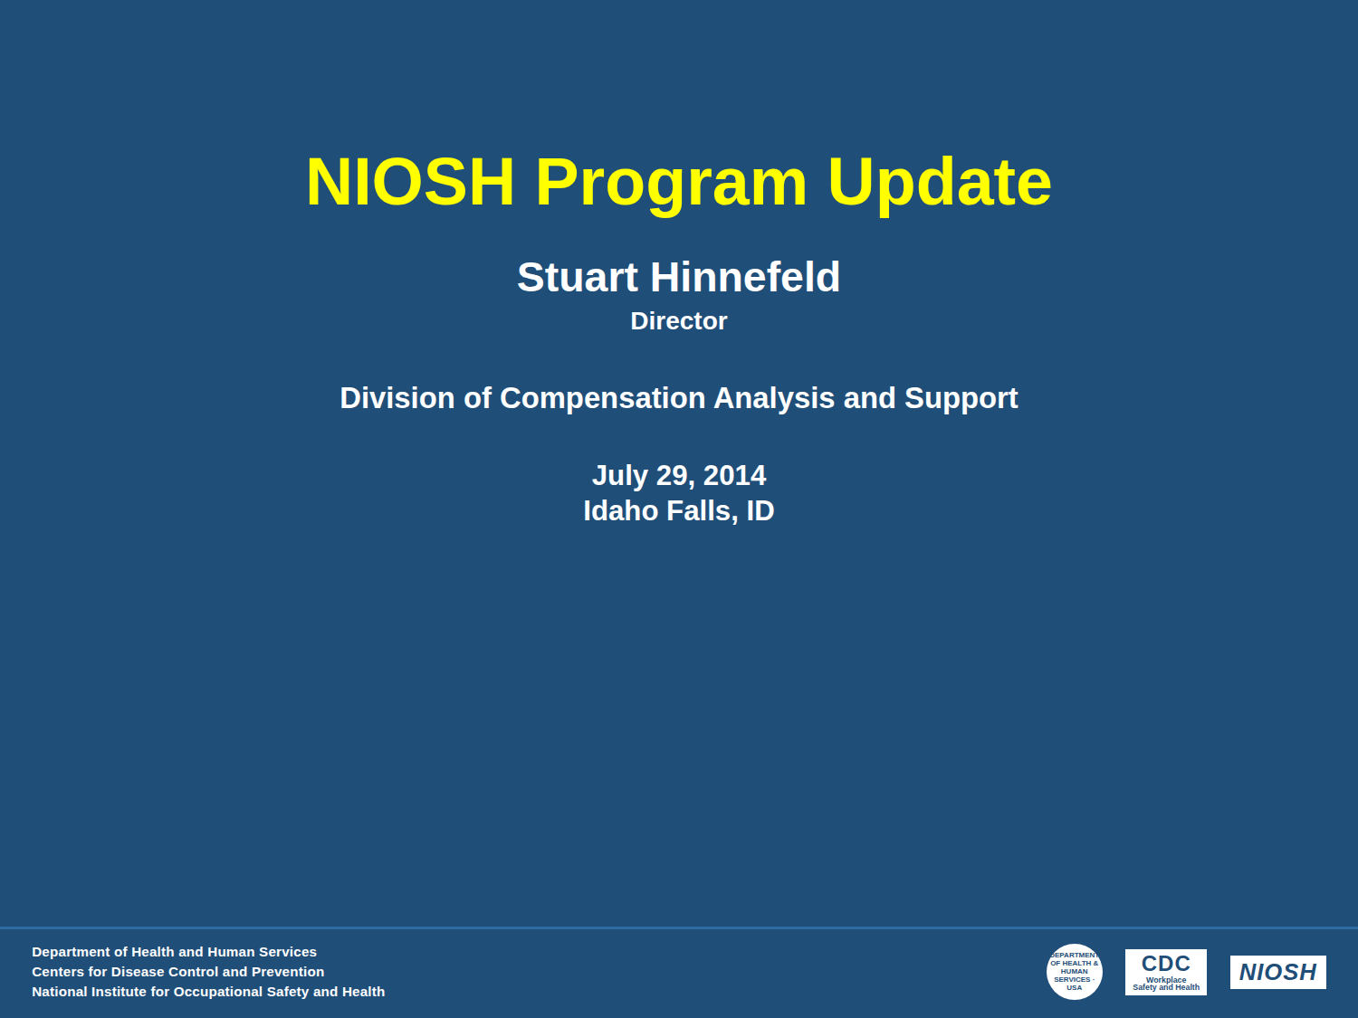NIOSH Program Update
Stuart Hinnefeld
Director
Division of Compensation Analysis and Support
July 29, 2014
Idaho Falls, ID
Department of Health and Human Services
Centers for Disease Control and Prevention
National Institute for Occupational Safety and Health
DEPARTMENT OF HEALTH & HUMAN SERVICES · USA
CDC Workplace
Safety and Health
NIOSH